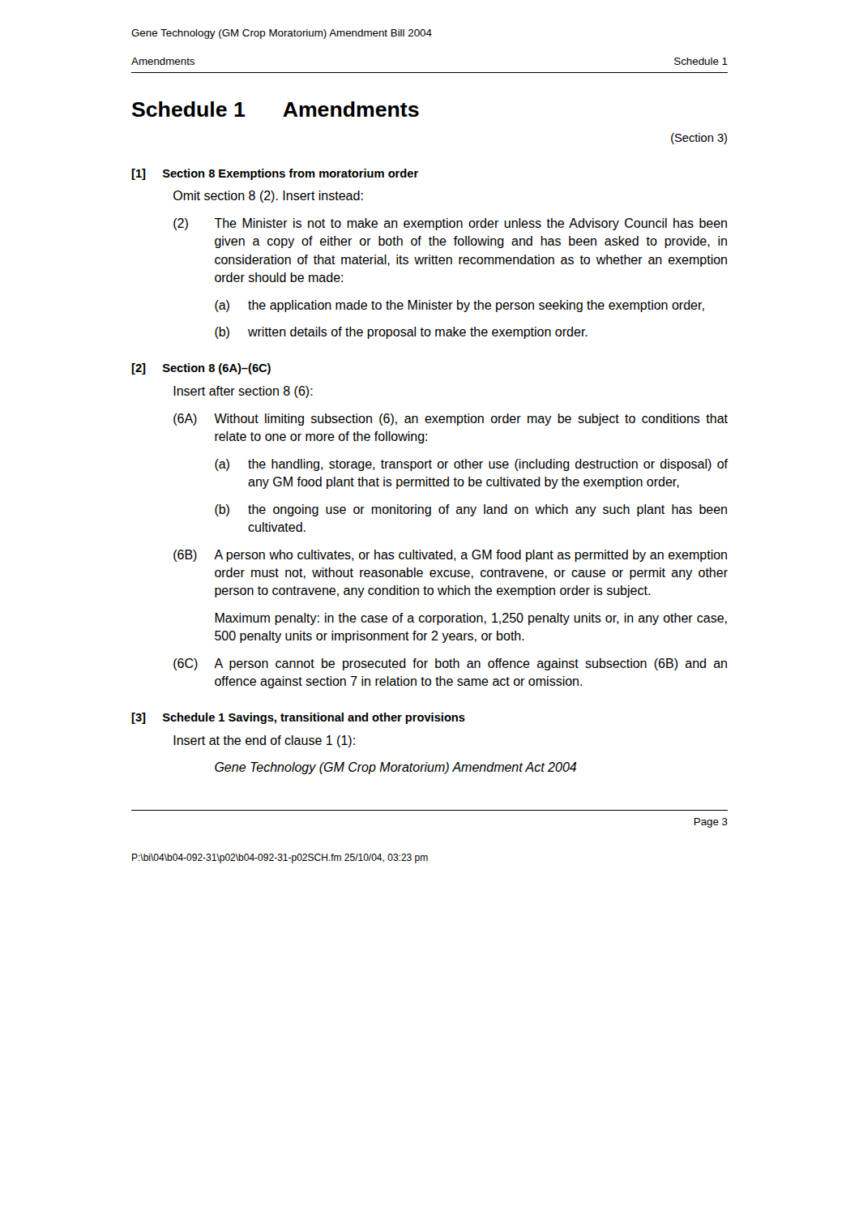Gene Technology (GM Crop Moratorium) Amendment Bill 2004
Amendments Schedule 1
Schedule 1 Amendments
(Section 3)
[1] Section 8 Exemptions from moratorium order
Omit section 8 (2). Insert instead:
(2) The Minister is not to make an exemption order unless the Advisory Council has been given a copy of either or both of the following and has been asked to provide, in consideration of that material, its written recommendation as to whether an exemption order should be made:
(a) the application made to the Minister by the person seeking the exemption order,
(b) written details of the proposal to make the exemption order.
[2] Section 8 (6A)–(6C)
Insert after section 8 (6):
(6A) Without limiting subsection (6), an exemption order may be subject to conditions that relate to one or more of the following:
(a) the handling, storage, transport or other use (including destruction or disposal) of any GM food plant that is permitted to be cultivated by the exemption order,
(b) the ongoing use or monitoring of any land on which any such plant has been cultivated.
(6B) A person who cultivates, or has cultivated, a GM food plant as permitted by an exemption order must not, without reasonable excuse, contravene, or cause or permit any other person to contravene, any condition to which the exemption order is subject.
Maximum penalty: in the case of a corporation, 1,250 penalty units or, in any other case, 500 penalty units or imprisonment for 2 years, or both.
(6C) A person cannot be prosecuted for both an offence against subsection (6B) and an offence against section 7 in relation to the same act or omission.
[3] Schedule 1 Savings, transitional and other provisions
Insert at the end of clause 1 (1):
Gene Technology (GM Crop Moratorium) Amendment Act 2004
Page 3
P:\bi\04\b04-092-31\p02\b04-092-31-p02SCH.fm 25/10/04, 03:23 pm